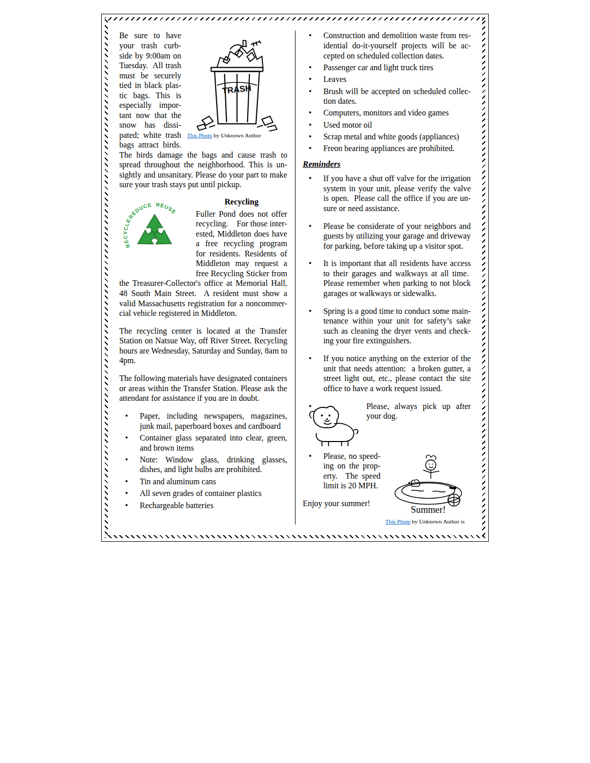TRASH
This Photo by Unknown Author
Be sure to have your trash curbside by 9:00am on Tuesday. All trash must be securely tied in black plastic bags. This is especially important now that the snow has dissipated; white trash bags attract birds. The birds damage the bags and cause trash to spread throughout the neighborhood. This is unsightly and unsanitary. Please do your part to make sure your trash stays put until pickup.
REDUCE RECYCLE REUSE
Recycling
Fuller Pond does not offer recycling. For those interested, Middleton does have a free recycling program for residents. Residents of Middleton may request a free Recycling Sticker from the Treasurer-Collector's office at Memorial Hall, 48 South Main Street. A resident must show a valid Massachusetts registration for a noncommercial vehicle registered in Middleton.
The recycling center is located at the Transfer Station on Natsue Way, off River Street. Recycling hours are Wednesday, Saturday and Sunday, 8am to 4pm.
The following materials have designated containers or areas within the Transfer Station. Please ask the attendant for assistance if you are in doubt.
Paper, including newspapers, magazines, junk mail, paperboard boxes and cardboard
Container glass separated into clear, green, and brown items
Note: Window glass, drinking glasses, dishes, and light bulbs are prohibited.
Tin and aluminum cans
All seven grades of container plastics
Rechargeable batteries
Construction and demolition waste from residential do-it-yourself projects will be accepted on scheduled collection dates.
Passenger car and light truck tires
Leaves
Brush will be accepted on scheduled collection dates.
Computers, monitors and video games
Used motor oil
Scrap metal and white goods (appliances)
Freon bearing appliances are prohibited.
Reminders
If you have a shut off valve for the irrigation system in your unit, please verify the valve is open. Please call the office if you are unsure or need assistance.
Please be considerate of your neighbors and guests by utilizing your garage and driveway for parking, before taking up a visitor spot.
It is important that all residents have access to their garages and walkways at all time. Please remember when parking to not block garages or walkways or sidewalks.
Spring is a good time to conduct some maintenance within your unit for safety’s sake such as cleaning the dryer vents and checking your fire extinguishers.
If you notice anything on the exterior of the unit that needs attention: a broken gutter, a street light out, etc., please contact the site office to have a work request issued.
Please, always pick up after your dog.
©mh Summer!
This Photo by Unknown Author is
Please, no speeding on the property. The speed limit is 20 MPH.
Enjoy your summer!